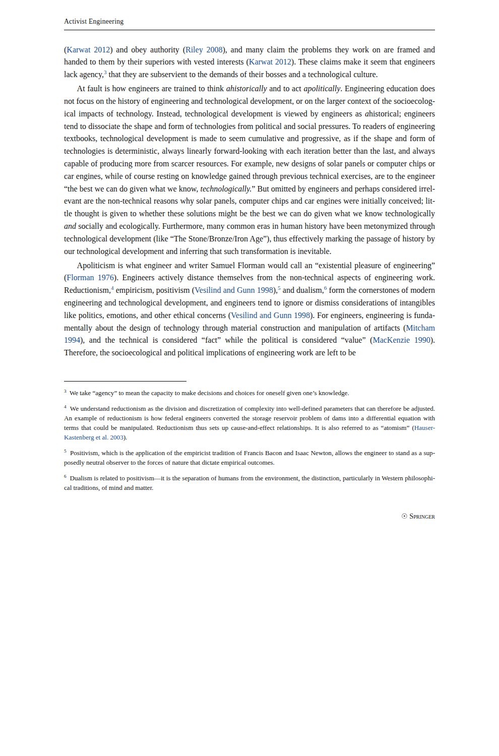Activist Engineering
(Karwat 2012) and obey authority (Riley 2008), and many claim the problems they work on are framed and handed to them by their superiors with vested interests (Karwat 2012). These claims make it seem that engineers lack agency,3 that they are subservient to the demands of their bosses and a technological culture.
At fault is how engineers are trained to think ahistorically and to act apolitically. Engineering education does not focus on the history of engineering and technological development, or on the larger context of the socioecological impacts of technology. Instead, technological development is viewed by engineers as ahistorical; engineers tend to dissociate the shape and form of technologies from political and social pressures. To readers of engineering textbooks, technological development is made to seem cumulative and progressive, as if the shape and form of technologies is deterministic, always linearly forward-looking with each iteration better than the last, and always capable of producing more from scarcer resources. For example, new designs of solar panels or computer chips or car engines, while of course resting on knowledge gained through previous technical exercises, are to the engineer “the best we can do given what we know, technologically.” But omitted by engineers and perhaps considered irrelevant are the non-technical reasons why solar panels, computer chips and car engines were initially conceived; little thought is given to whether these solutions might be the best we can do given what we know technologically and socially and ecologically. Furthermore, many common eras in human history have been metonymized through technological development (like “The Stone/Bronze/Iron Age”), thus effectively marking the passage of history by our technological development and inferring that such transformation is inevitable.
Apoliticism is what engineer and writer Samuel Florman would call an “existential pleasure of engineering” (Florman 1976). Engineers actively distance themselves from the non-technical aspects of engineering work. Reductionism,4 empiricism, positivism (Vesilind and Gunn 1998),5 and dualism,6 form the cornerstones of modern engineering and technological development, and engineers tend to ignore or dismiss considerations of intangibles like politics, emotions, and other ethical concerns (Vesilind and Gunn 1998). For engineers, engineering is fundamentally about the design of technology through material construction and manipulation of artifacts (Mitcham 1994), and the technical is considered “fact” while the political is considered “value” (MacKenzie 1990). Therefore, the socioecological and political implications of engineering work are left to be
3 We take “agency” to mean the capacity to make decisions and choices for oneself given one’s knowledge.
4 We understand reductionism as the division and discretization of complexity into well-defined parameters that can therefore be adjusted. An example of reductionism is how federal engineers converted the storage reservoir problem of dams into a differential equation with terms that could be manipulated. Reductionism thus sets up cause-and-effect relationships. It is also referred to as “atomism” (Hauser-Kastenberg et al. 2003).
5 Positivism, which is the application of the empiricist tradition of Francis Bacon and Isaac Newton, allows the engineer to stand as a supposedly neutral observer to the forces of nature that dictate empirical outcomes.
6 Dualism is related to positivism—it is the separation of humans from the environment, the distinction, particularly in Western philosophical traditions, of mind and matter.
Springer